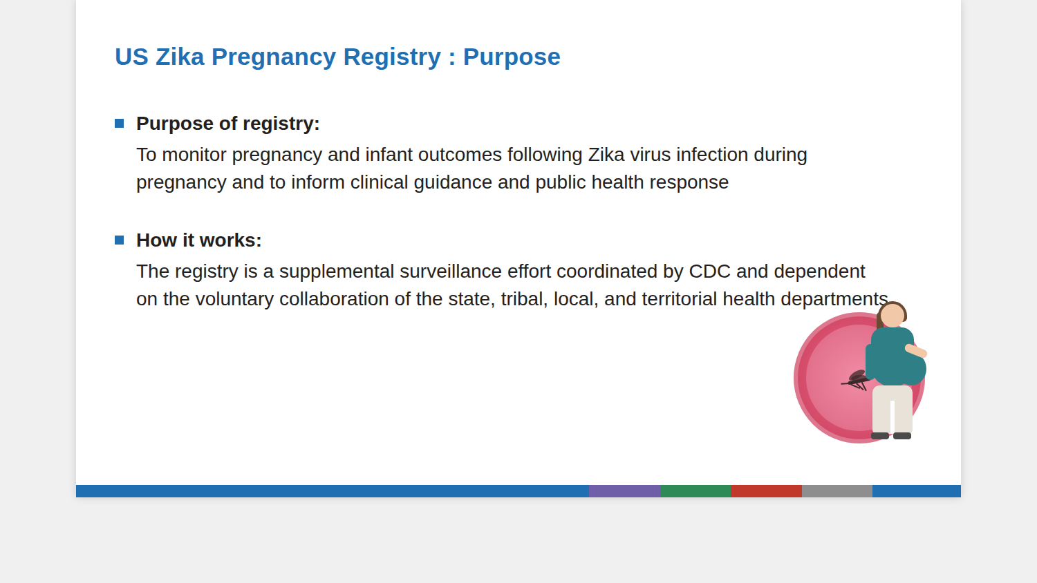US Zika Pregnancy Registry : Purpose
Purpose of registry:
To monitor pregnancy and infant outcomes following Zika virus infection during pregnancy and to inform clinical guidance and public health response
How it works:
The registry is a supplemental surveillance effort coordinated by CDC and dependent on the voluntary collaboration of the state, tribal, local, and territorial health departments